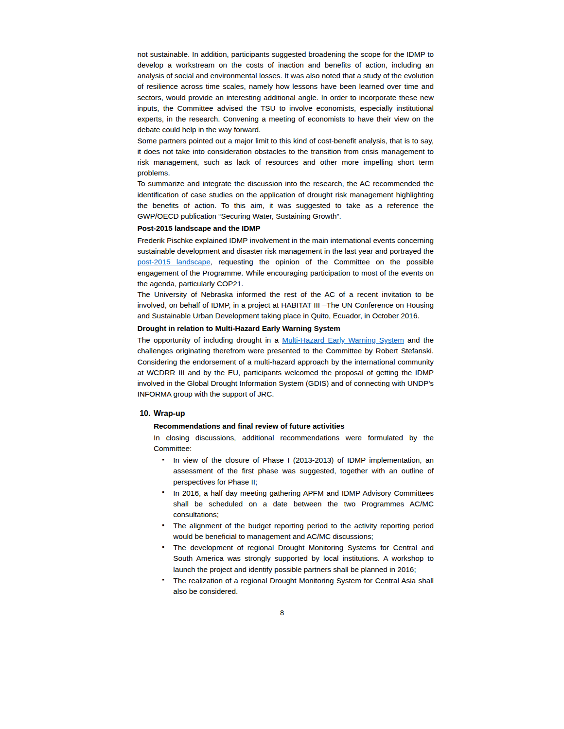not sustainable. In addition, participants suggested broadening the scope for the IDMP to develop a workstream on the costs of inaction and benefits of action, including an analysis of social and environmental losses. It was also noted that a study of the evolution of resilience across time scales, namely how lessons have been learned over time and sectors, would provide an interesting additional angle. In order to incorporate these new inputs, the Committee advised the TSU to involve economists, especially institutional experts, in the research. Convening a meeting of economists to have their view on the debate could help in the way forward.
Some partners pointed out a major limit to this kind of cost-benefit analysis, that is to say, it does not take into consideration obstacles to the transition from crisis management to risk management, such as lack of resources and other more impelling short term problems.
To summarize and integrate the discussion into the research, the AC recommended the identification of case studies on the application of drought risk management highlighting the benefits of action. To this aim, it was suggested to take as a reference the GWP/OECD publication “Securing Water, Sustaining Growth”.
Post-2015 landscape and the IDMP
Frederik Pischke explained IDMP involvement in the main international events concerning sustainable development and disaster risk management in the last year and portrayed the post-2015 landscape, requesting the opinion of the Committee on the possible engagement of the Programme. While encouraging participation to most of the events on the agenda, particularly COP21.
The University of Nebraska informed the rest of the AC of a recent invitation to be involved, on behalf of IDMP, in a project at HABITAT III –The UN Conference on Housing and Sustainable Urban Development taking place in Quito, Ecuador, in October 2016.
Drought in relation to Multi-Hazard Early Warning System
The opportunity of including drought in a Multi-Hazard Early Warning System and the challenges originating therefrom were presented to the Committee by Robert Stefanski. Considering the endorsement of a multi-hazard approach by the international community at WCDRR III and by the EU, participants welcomed the proposal of getting the IDMP involved in the Global Drought Information System (GDIS) and of connecting with UNDP’s INFORMA group with the support of JRC.
10.
Wrap-up
Recommendations and final review of future activities
In closing discussions, additional recommendations were formulated by the Committee:
In view of the closure of Phase I (2013-2013) of IDMP implementation, an assessment of the first phase was suggested, together with an outline of perspectives for Phase II;
In 2016, a half day meeting gathering APFM and IDMP Advisory Committees shall be scheduled on a date between the two Programmes AC/MC consultations;
The alignment of the budget reporting period to the activity reporting period would be beneficial to management and AC/MC discussions;
The development of regional Drought Monitoring Systems for Central and South America was strongly supported by local institutions. A workshop to launch the project and identify possible partners shall be planned in 2016;
The realization of a regional Drought Monitoring System for Central Asia shall also be considered.
8